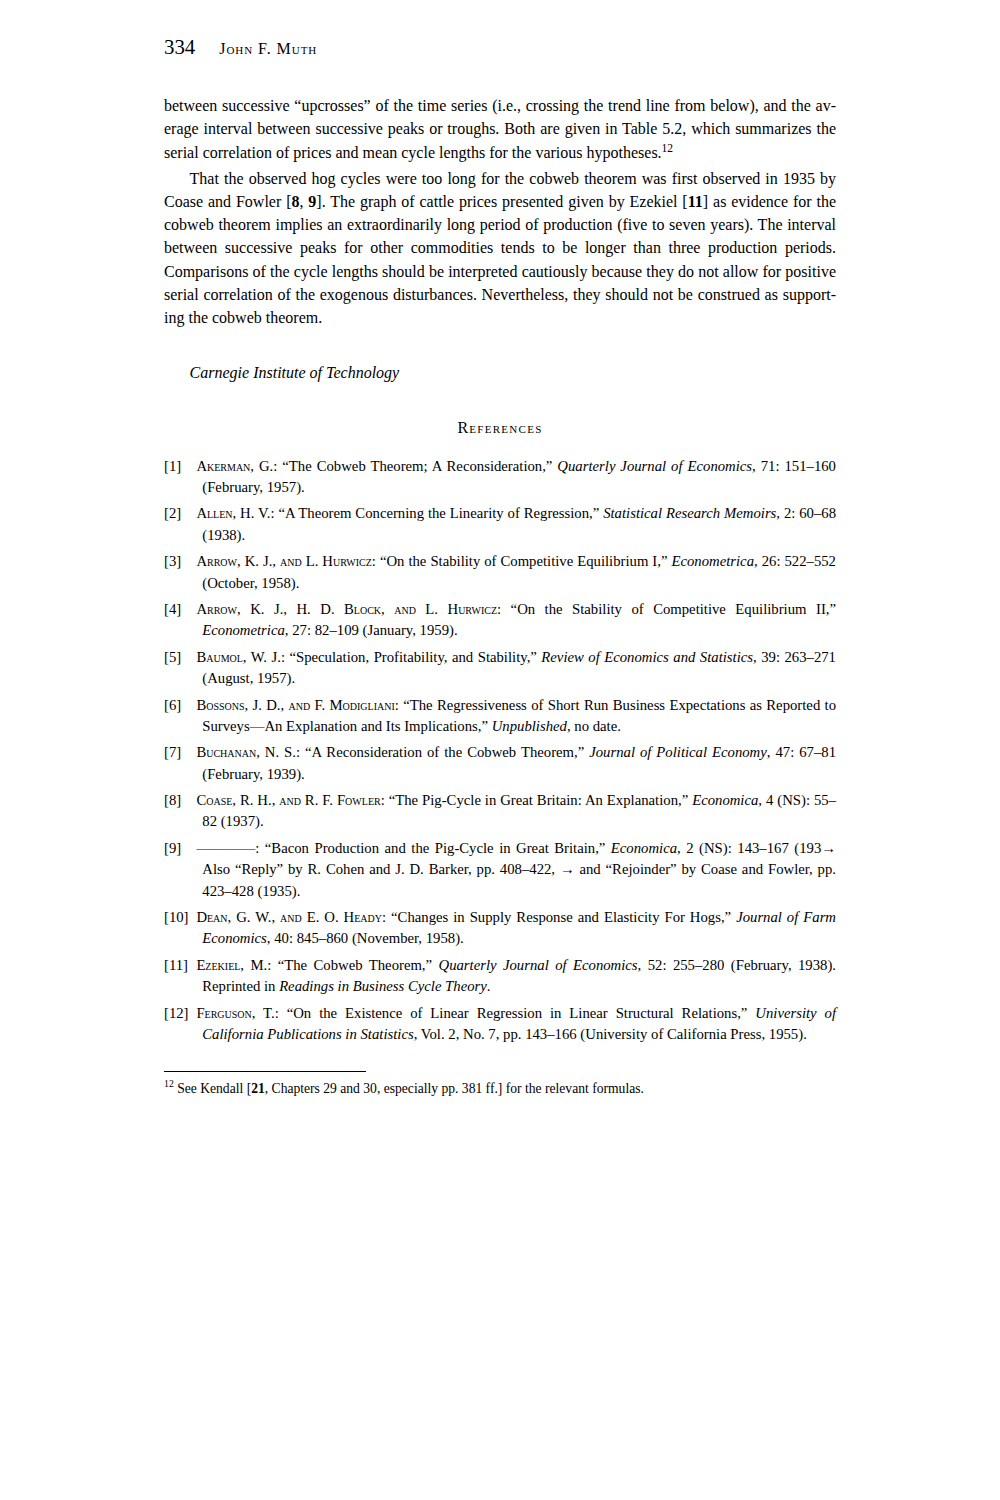334 John F. Muth
between successive “upcrosses” of the time series (i.e., crossing the trend line from below), and the average interval between successive peaks or troughs. Both are given in Table 5.2, which summarizes the serial correlation of prices and mean cycle lengths for the various hypotheses.12
That the observed hog cycles were too long for the cobweb theorem was first observed in 1935 by Coase and Fowler [8, 9]. The graph of cattle prices presented given by Ezekiel [11] as evidence for the cobweb theorem implies an extraordinarily long period of production (five to seven years). The interval between successive peaks for other commodities tends to be longer than three production periods. Comparisons of the cycle lengths should be interpreted cautiously because they do not allow for positive serial correlation of the exogenous disturbances. Nevertheless, they should not be construed as supporting the cobweb theorem.
Carnegie Institute of Technology
References
[1] Akerman, G.: “The Cobweb Theorem; A Reconsideration,” Quarterly Journal of Economics, 71: 151–160 (February, 1957).
[2] Allen, H. V.: “A Theorem Concerning the Linearity of Regression,” Statistical Research Memoirs, 2: 60–68 (1938).
[3] Arrow, K. J., and L. Hurwicz: “On the Stability of Competitive Equilibrium I,” Econometrica, 26: 522–552 (October, 1958).
[4] Arrow, K. J., H. D. Block, and L. Hurwicz: “On the Stability of Competitive Equilibrium II,” Econometrica, 27: 82–109 (January, 1959).
[5] Baumol, W. J.: “Speculation, Profitability, and Stability,” Review of Economics and Statistics, 39: 263–271 (August, 1957).
[6] Bossons, J. D., and F. Modigliani: “The Regressiveness of Short Run Business Expectations as Reported to Surveys—An Explanation and Its Implications,” Unpublished, no date.
[7] Buchanan, N. S.: “A Reconsideration of the Cobweb Theorem,” Journal of Political Economy, 47: 67–81 (February, 1939).
[8] Coase, R. H., and R. F. Fowler: “The Pig-Cycle in Great Britain: An Explanation,” Economica, 4 (NS): 55–82 (1937).
[9]————: “Bacon Production and the Pig-Cycle in Great Britain,” Economica, 2 (NS): 143–167 (193→ Also “Reply” by R. Cohen and J. D. Barker, pp. 408–422, → and “Rejoinder” by Coase and Fowler, pp. 423–428 (1935).
[10] Dean, G. W., and E. O. Heady: “Changes in Supply Response and Elasticity For Hogs,” Journal of Farm Economics, 40: 845–860 (November, 1958).
[11] Ezekiel, M.: “The Cobweb Theorem,” Quarterly Journal of Economics, 52: 255–280 (February, 1938). Reprinted in Readings in Business Cycle Theory.
[12] Ferguson, T.: “On the Existence of Linear Regression in Linear Structural Relations,” University of California Publications in Statistics, Vol. 2, No. 7, pp. 143–166 (University of California Press, 1955).
12 See Kendall [21, Chapters 29 and 30, especially pp. 381 ff.] for the relevant formulas.